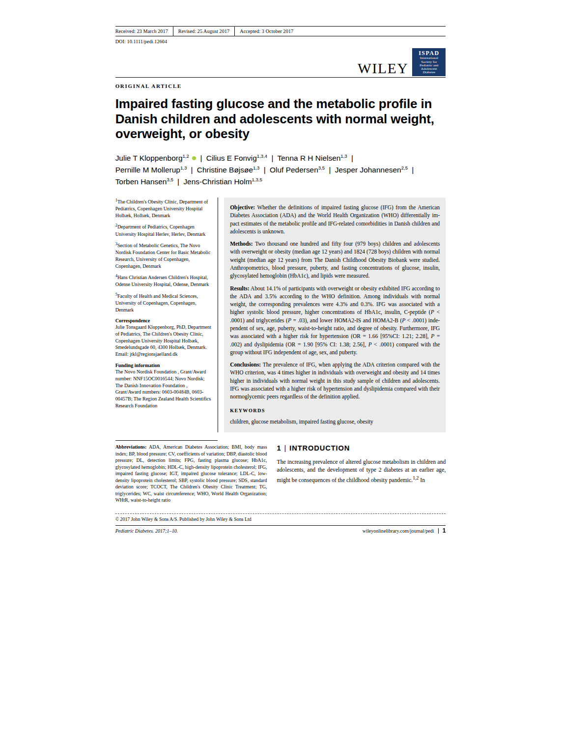Received: 23 March 2017
Revised: 25 August 2017
Accepted: 3 October 2017
DOI: 10.1111/pedi.12604
WILEY
ISPADInternational Society for Pediatric and Adolescent Diabetes
ORIGINAL ARTICLE
Impaired fasting glucose and the metabolic profile in Danish children and adolescents with normal weight, overweight, or obesity
Julie T Kloppenborg1,2 | Cilius E Fonvig1,3,4 | Tenna R H Nielsen1,3 |
Pernille M Mollerup1,3 | Christine Bøjsøe1,3 | Oluf Pedersen3,5 | Jesper Johannesen2,5 |
Torben Hansen3,5 | Jens-Christian Holm1,3,5
1The Children's Obesity Clinic, Department of Pediatrics, Copenhagen University Hospital Holbæk, Holbæk, Denmark
2Department of Pediatrics, Copenhagen University Hospital Herlev, Herlev, Denmark
3Section of Metabolic Genetics, The Novo Nordisk Foundation Center for Basic Metabolic Research, University of Copenhagen, Copenhagen, Denmark
4Hans Christian Andersen Children's Hospital, Odense University Hospital, Odense, Denmark
5Faculty of Health and Medical Sciences, University of Copenhagen, Copenhagen, Denmark
Correspondence
Julie Tonsgaard Kloppenborg, PhD, Department of Pediatrics, The Children's Obesity Clinic, Copenhagen University Hospital Holbæk, Smedelundsgade 60, 4300 Holbæk, Denmark.
Email: jtkl@regionsjaelland.dk
Funding information
The Novo Nordisk Foundation , Grant/Award number: NNF15OC0016544; Novo Nordisk; The Danish Innovation Foundation , Grant/Award numbers: 0603-00484B, 0603-00457B; The Region Zealand Health Scientifics Research Foundation
Objective: Whether the definitions of impaired fasting glucose (IFG) from the American Diabetes Association (ADA) and the World Health Organization (WHO) differentially impact estimates of the metabolic profile and IFG-related comorbidities in Danish children and adolescents is unknown.
Methods: Two thousand one hundred and fifty four (979 boys) children and adolescents with overweight or obesity (median age 12 years) and 1824 (728 boys) children with normal weight (median age 12 years) from The Danish Childhood Obesity Biobank were studied. Anthropometrics, blood pressure, puberty, and fasting concentrations of glucose, insulin, glycosylated hemoglobin (HbA1c), and lipids were measured.
Results: About 14.1% of participants with overweight or obesity exhibited IFG according to the ADA and 3.5% according to the WHO definition. Among individuals with normal weight, the corresponding prevalences were 4.3% and 0.3%. IFG was associated with a higher systolic blood pressure, higher concentrations of HbA1c, insulin, C-peptide (P < .0001) and triglycerides (P = .03), and lower HOMA2-IS and HOMA2-B (P < .0001) independent of sex, age, puberty, waist-to-height ratio, and degree of obesity. Furthermore, IFG was associated with a higher risk for hypertension (OR = 1.66 [95%CI: 1.21; 2.28], P = .002) and dyslipidemia (OR = 1.90 [95% CI: 1.38; 2.56], P < .0001) compared with the group without IFG independent of age, sex, and puberty.
Conclusions: The prevalence of IFG, when applying the ADA criterion compared with the WHO criterion, was 4 times higher in individuals with overweight and obesity and 14 times higher in individuals with normal weight in this study sample of children and adolescents. IFG was associated with a higher risk of hypertension and dyslipidemia compared with their normoglycemic peers regardless of the definition applied.
KEYWORDS
children, glucose metabolism, impaired fasting glucose, obesity
Abbreviations: ADA, American Diabetes Association; BMI, body mass index; BP, blood pressure; CV, coefficients of variation; DBP, diastolic blood pressure; DL, detection limits; FPG, fasting plasma glucose; HbA1c, glycosylated hemoglobin; HDL-C, high-density lipoprotein cholesterol; IFG, impaired fasting glucose; IGT, impaired glucose tolerance; LDL-C, low-density lipoprotein cholesterol; SBP, systolic blood pressure; SDS, standard deviation score; TCOCT, The Children's Obesity Clinic Treatment; TG, triglycerides; WC, waist circumference; WHO, World Health Organization; WHtR, waist-to-height ratio
1|INTRODUCTION
The increasing prevalence of altered glucose metabolism in children and adolescents, and the development of type 2 diabetes at an earlier age, might be consequences of the childhood obesity pandemic.1,2 In
© 2017 John Wiley & Sons A/S. Published by John Wiley & Sons Ltd
Pediatric Diabetes. 2017;1–10.
wileyonlinelibrary.com/journal/pedi 1